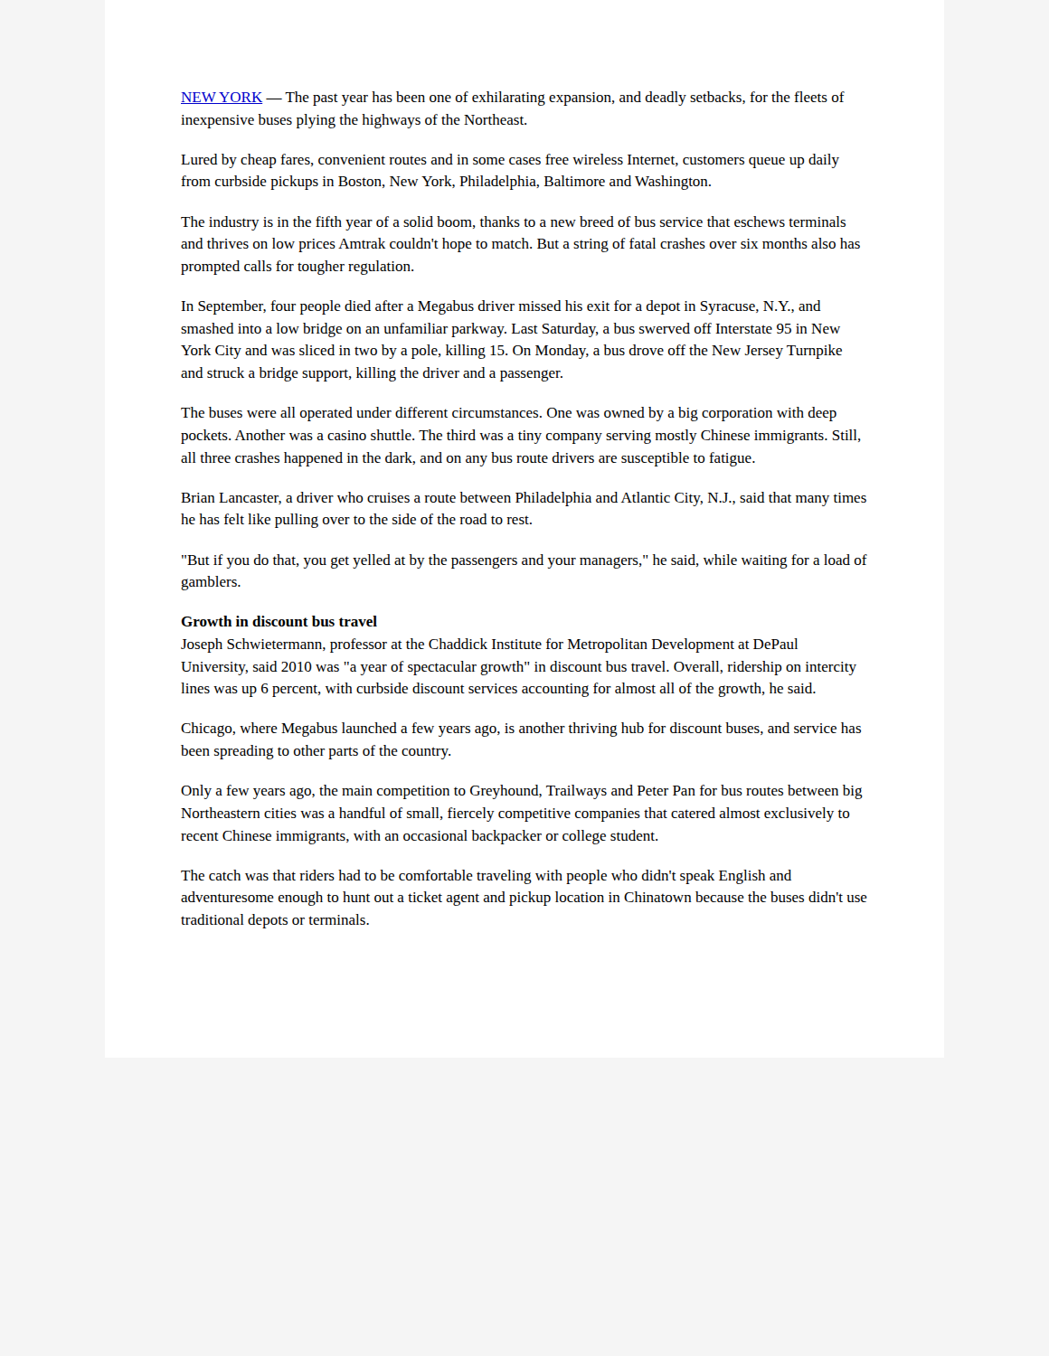NEW YORK — The past year has been one of exhilarating expansion, and deadly setbacks, for the fleets of inexpensive buses plying the highways of the Northeast.
Lured by cheap fares, convenient routes and in some cases free wireless Internet, customers queue up daily from curbside pickups in Boston, New York, Philadelphia, Baltimore and Washington.
The industry is in the fifth year of a solid boom, thanks to a new breed of bus service that eschews terminals and thrives on low prices Amtrak couldn't hope to match. But a string of fatal crashes over six months also has prompted calls for tougher regulation.
In September, four people died after a Megabus driver missed his exit for a depot in Syracuse, N.Y., and smashed into a low bridge on an unfamiliar parkway. Last Saturday, a bus swerved off Interstate 95 in New York City and was sliced in two by a pole, killing 15. On Monday, a bus drove off the New Jersey Turnpike and struck a bridge support, killing the driver and a passenger.
The buses were all operated under different circumstances. One was owned by a big corporation with deep pockets. Another was a casino shuttle. The third was a tiny company serving mostly Chinese immigrants. Still, all three crashes happened in the dark, and on any bus route drivers are susceptible to fatigue.
Brian Lancaster, a driver who cruises a route between Philadelphia and Atlantic City, N.J., said that many times he has felt like pulling over to the side of the road to rest.
"But if you do that, you get yelled at by the passengers and your managers," he said, while waiting for a load of gamblers.
Growth in discount bus travel
Joseph Schwietermann, professor at the Chaddick Institute for Metropolitan Development at DePaul University, said 2010 was "a year of spectacular growth" in discount bus travel. Overall, ridership on intercity lines was up 6 percent, with curbside discount services accounting for almost all of the growth, he said.
Chicago, where Megabus launched a few years ago, is another thriving hub for discount buses, and service has been spreading to other parts of the country.
Only a few years ago, the main competition to Greyhound, Trailways and Peter Pan for bus routes between big Northeastern cities was a handful of small, fiercely competitive companies that catered almost exclusively to recent Chinese immigrants, with an occasional backpacker or college student.
The catch was that riders had to be comfortable traveling with people who didn't speak English and adventuresome enough to hunt out a ticket agent and pickup location in Chinatown because the buses didn't use traditional depots or terminals.